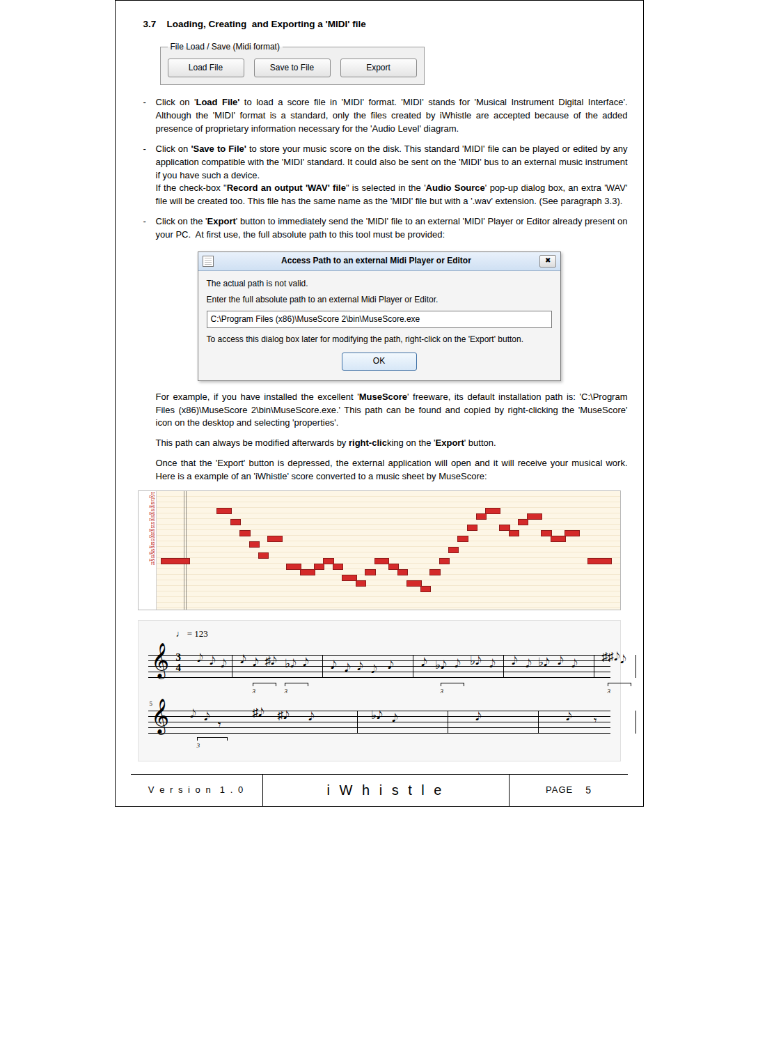3.7 Loading, Creating and Exporting a 'MIDI' file
File Load / Save (Midi format)
Load File Save to File Export
Click on 'Load File' to load a score file in 'MIDI' format. 'MIDI' stands for 'Musical Instrument Digital Interface'. Although the 'MIDI' format is a standard, only the files created by iWhistle are accepted because of the added presence of proprietary information necessary for the 'Audio Level' diagram.
Click on 'Save to File' to store your music score on the disk. This standard 'MIDI' file can be played or edited by any application compatible with the 'MIDI' standard. It could also be sent on the 'MIDI' bus to an external music instrument if you have such a device.
If the check-box "Record an output 'WAV' file" is selected in the 'Audio Source' pop-up dialog box, an extra 'WAV' file will be created too. This file has the same name as the 'MIDI' file but with a '.wav' extension. (See paragraph 3.3).
Click on the 'Export' button to immediately send the 'MIDI' file to an external 'MIDI' Player or Editor already present on your PC. At first use, the full absolute path to this tool must be provided:
Access Path to an external Midi Player or Editor ✖
The actual path is not valid.
Enter the full absolute path to an external Midi Player or Editor.
C:\Program Files (x86)\MuseScore 2\bin\MuseScore.exe
To access this dialog box later for modifying the path, right-click on the 'Export' button.
OK
For example, if you have installed the excellent 'MuseScore' freeware, its default installation path is: 'C:\Program Files (x86)\MuseScore 2\bin\MuseScore.exe.' This path can be found and copied by right-clicking the 'MuseScore' icon on the desktop and selecting 'properties'.
This path can always be modified afterwards by right-clicking on the 'Export' button.
Once that the 'Export' button is depressed, the external application will open and it will receive your musical work. Here is a example of an 'iWhistle' score converted to a music sheet by MuseScore:
D7 C#7 C7 B6 A#6 A6 G#6 G6 F#6 F6 E6 D#6 D6 C#6 C6 B5 A#5 A5 G#5 G5 F#5 F5
♩ = 123
𝄞
34
𝅘𝅥𝅮
𝅘𝅥𝅮
𝅘𝅥𝅮
𝅘𝅥𝅮
𝅘𝅥𝅮
♯𝅘𝅥𝅮
♭𝅘𝅥𝅮
𝅘𝅥𝅮
𝅘𝅥𝅮
𝅘𝅥𝅮
𝅘𝅥𝅮
𝅘𝅥𝅮
𝅘𝅥𝅮
𝅘𝅥𝅮
♭𝅘𝅥𝅮
𝅘𝅥𝅮
♭𝅘𝅥𝅮
𝅘𝅥𝅮
𝅘𝅥𝅮
𝅘𝅥𝅮
♭𝅘𝅥𝅮
𝅘𝅥𝅮
𝅘𝅥𝅮
♯♯𝅘𝅥𝅮
𝅘𝅥𝅮
3
3
3
3
𝄞
5
𝅘𝅥𝅮
𝅘𝅥𝅮
𝄾
♯𝅘𝅥𝅮
♯𝅘𝅥𝅮
𝅘𝅥𝅮
♭𝅘𝅥𝅮
𝅘𝅥𝅮
𝅘𝅥𝅮
𝅘𝅥𝅮
𝄾
3
V e r s i o n 1 . 0
i W h i s t l e
PAGE 5